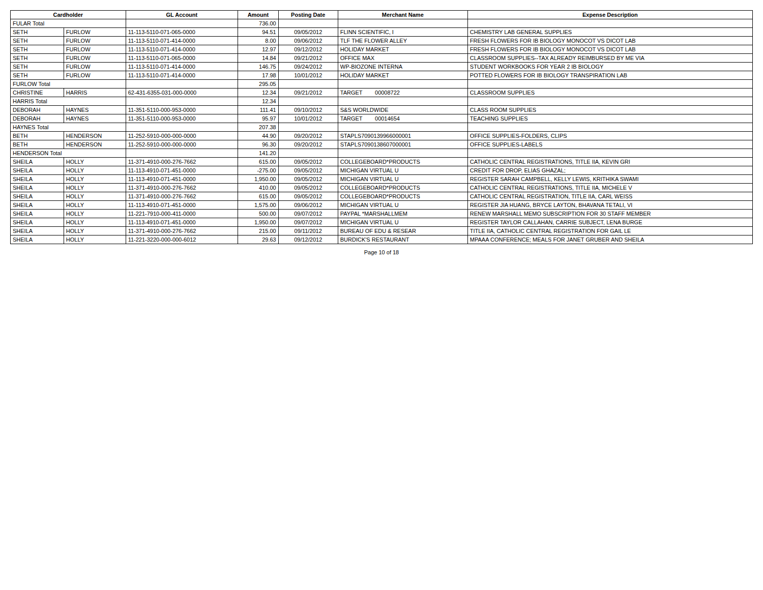| Cardholder | GL Account | Amount | Posting Date | Merchant Name | Expense Description |
| --- | --- | --- | --- | --- | --- |
| FULAR Total | | 736.00 | | | |
| SETH | FURLOW | 11-113-5110-071-065-0000 | 94.51 | 09/05/2012 | FLINN SCIENTIFIC, I | CHEMISTRY LAB GENERAL SUPPLIES |
| SETH | FURLOW | 11-113-5110-071-414-0000 | 8.00 | 09/06/2012 | TLF THE FLOWER ALLEY | FRESH FLOWERS FOR IB BIOLOGY MONOCOT VS DICOT LAB |
| SETH | FURLOW | 11-113-5110-071-414-0000 | 12.97 | 09/12/2012 | HOLIDAY MARKET | FRESH FLOWERS FOR IB BIOLOGY MONOCOT VS DICOT LAB |
| SETH | FURLOW | 11-113-5110-071-065-0000 | 14.84 | 09/21/2012 | OFFICE MAX | CLASSROOM SUPPLIES--TAX ALREADY REIMBURSED BY ME VIA |
| SETH | FURLOW | 11-113-5110-071-414-0000 | 146.75 | 09/24/2012 | WP-BIOZONE INTERNA | STUDENT WORKBOOKS FOR YEAR 2 IB BIOLOGY |
| SETH | FURLOW | 11-113-5110-071-414-0000 | 17.98 | 10/01/2012 | HOLIDAY MARKET | POTTED FLOWERS FOR IB BIOLOGY TRANSPIRATION LAB |
| FURLOW Total | | 295.05 | | | |
| CHRISTINE | HARRIS | 62-431-6355-031-000-0000 | 12.34 | 09/21/2012 | TARGET 00008722 | CLASSROOM SUPPLIES |
| HARRIS Total | | 12.34 | | | |
| DEBORAH | HAYNES | 11-351-5110-000-953-0000 | 111.41 | 09/10/2012 | S&S WORLDWIDE | CLASS ROOM SUPPLIES |
| DEBORAH | HAYNES | 11-351-5110-000-953-0000 | 95.97 | 10/01/2012 | TARGET 00014654 | TEACHING SUPPLIES |
| HAYNES Total | | 207.38 | | | |
| BETH | HENDERSON | 11-252-5910-000-000-0000 | 44.90 | 09/20/2012 | STAPLS7090139966000001 | OFFICE SUPPLIES-FOLDERS, CLIPS |
| BETH | HENDERSON | 11-252-5910-000-000-0000 | 96.30 | 09/20/2012 | STAPLS7090138607000001 | OFFICE SUPPLIES-LABELS |
| HENDERSON Total | | 141.20 | | | |
| SHEILA | HOLLY | 11-371-4910-000-276-7662 | 615.00 | 09/05/2012 | COLLEGEBOARD*PRODUCTS | CATHOLIC CENTRAL REGISTRATIONS, TITLE IIA, KEVIN GRI |
| SHEILA | HOLLY | 11-113-4910-071-451-0000 | -275.00 | 09/05/2012 | MICHIGAN VIRTUAL U | CREDIT FOR DROP, ELIAS GHAZAL; |
| SHEILA | HOLLY | 11-113-4910-071-451-0000 | 1,950.00 | 09/05/2012 | MICHIGAN VIRTUAL U | REGISTER SARAH CAMPBELL, KELLY LEWIS, KRITHIKA SWAMI |
| SHEILA | HOLLY | 11-371-4910-000-276-7662 | 410.00 | 09/05/2012 | COLLEGEBOARD*PRODUCTS | CATHOLIC CENTRAL REGISTRATIONS, TITLE IIA, MICHELE V |
| SHEILA | HOLLY | 11-371-4910-000-276-7662 | 615.00 | 09/05/2012 | COLLEGEBOARD*PRODUCTS | CATHOLIC CENTRAL REGISTRATION, TITLE IIA, CARL WEISS |
| SHEILA | HOLLY | 11-113-4910-071-451-0000 | 1,575.00 | 09/06/2012 | MICHIGAN VIRTUAL U | REGISTER JIA HUANG, BRYCE LAYTON, BHAVANA TETALI, VI |
| SHEILA | HOLLY | 11-221-7910-000-411-0000 | 500.00 | 09/07/2012 | PAYPAL *MARSHALLMEM | RENEW MARSHALL MEMO SUBSCRIPTION FOR 30 STAFF MEMBER |
| SHEILA | HOLLY | 11-113-4910-071-451-0000 | 1,950.00 | 09/07/2012 | MICHIGAN VIRTUAL U | REGISTER TAYLOR CALLAHAN, CARRIE SUBJECT, LENA BURGE |
| SHEILA | HOLLY | 11-371-4910-000-276-7662 | 215.00 | 09/11/2012 | BUREAU OF EDU & RESEAR | TITLE IIA, CATHOLIC CENTRAL REGISTRATION FOR GAIL LE |
| SHEILA | HOLLY | 11-221-3220-000-000-6012 | 29.63 | 09/12/2012 | BURDICK'S RESTAURANT | MPAAA CONFERENCE; MEALS FOR JANET GRUBER AND SHEILA |
Page 10 of 18